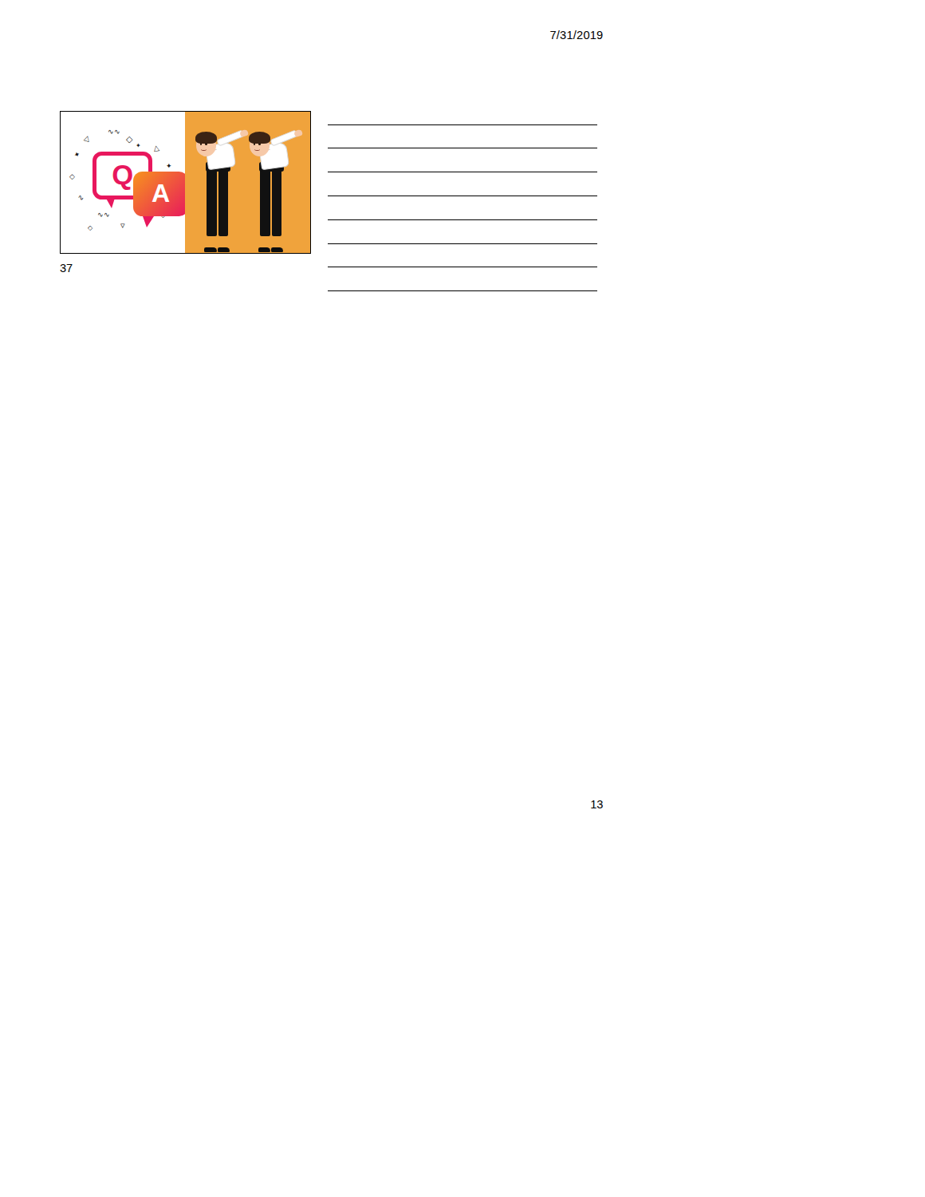7/31/2019
Q
A
△ ∿∿ ◇ ✦ ◇ ∿ ∿∿ ▿ △ ✦ ∿ ◇ ✦ ◇
37
13